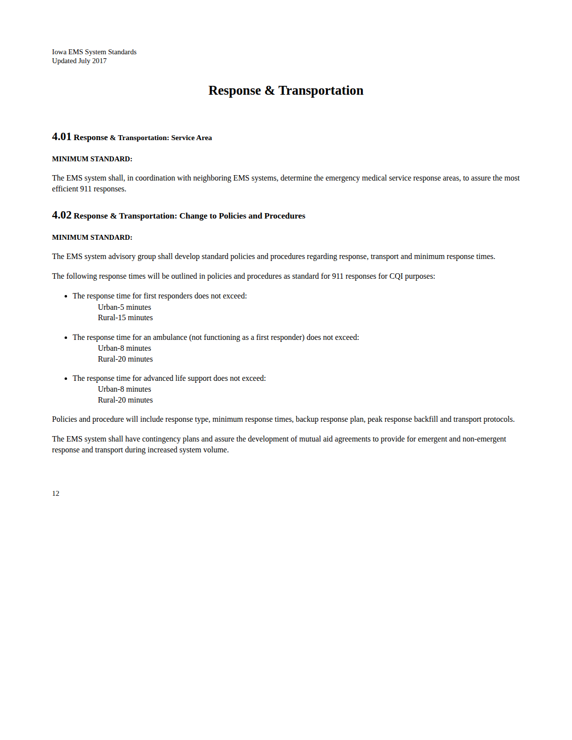Iowa EMS System Standards
Updated July 2017
Response & Transportation
4.01 Response & Transportation: Service Area
MINIMUM STANDARD:
The EMS system shall, in coordination with neighboring EMS systems, determine the emergency medical service response areas, to assure the most efficient 911 responses.
4.02 Response & Transportation: Change to Policies and Procedures
MINIMUM STANDARD:
The EMS system advisory group shall develop standard policies and procedures regarding response, transport and minimum response times.
The following response times will be outlined in policies and procedures as standard for 911 responses for CQI purposes:
The response time for first responders does not exceed:
Urban-5 minutes
Rural-15 minutes
The response time for an ambulance (not functioning as a first responder) does not exceed:
Urban-8 minutes
Rural-20 minutes
The response time for advanced life support does not exceed:
Urban-8 minutes
Rural-20 minutes
Policies and procedure will include response type, minimum response times, backup response plan, peak response backfill and transport protocols.
The EMS system shall have contingency plans and assure the development of mutual aid agreements to provide for emergent and non-emergent response and transport during increased system volume.
12